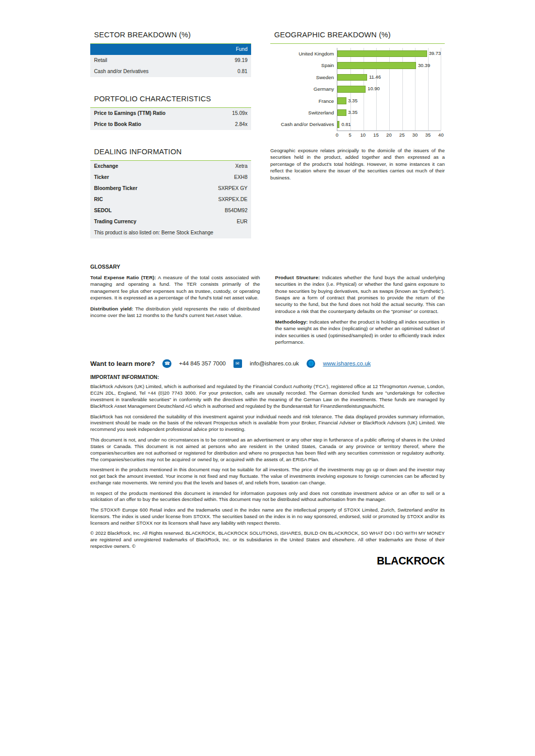SECTOR BREAKDOWN (%)
| | Fund |
| Retail | 99.19 |
| Cash and/or Derivatives | 0.81 |
PORTFOLIO CHARACTERISTICS
| Price to Earnings (TTM) Ratio | 15.09x |
| Price to Book Ratio | 2.84x |
DEALING INFORMATION
| Exchange | Xetra |
| Ticker | EXH8 |
| Bloomberg Ticker | SXRPEX GY |
| RIC | SXRPEX.DE |
| SEDOL | B54DM92 |
| Trading Currency | EUR |
| This product is also listed on: Berne Stock Exchange |
GEOGRAPHIC BREAKDOWN (%)
United Kingdom
Spain
Sweden
Germany
France
Switzerland
Cash and/or Derivatives
39.73
30.39
11.46
10.90
3.35
3.35
0.81
0 5 10 15 20 25 30 35 40
Geographic exposure relates principally to the domicile of the issuers of the securities held in the product, added together and then expressed as a percentage of the product's total holdings. However, in some instances it can reflect the location where the issuer of the securities carries out much of their business.
GLOSSARY
Total Expense Ratio (TER): A measure of the total costs associated with managing and operating a fund. The TER consists primarily of the management fee plus other expenses such as trustee, custody, or operating expenses. It is expressed as a percentage of the fund's total net asset value.
Distribution yield: The distribution yield represents the ratio of distributed income over the last 12 months to the fund's current Net Asset Value.
Product Structure: Indicates whether the fund buys the actual underlying securities in the index (i.e. Physical) or whether the fund gains exposure to those securities by buying derivatives, such as swaps (known as ‘Synthetic’). Swaps are a form of contract that promises to provide the return of the security to the fund, but the fund does not hold the actual security. This can introduce a risk that the counterparty defaults on the “promise” or contract.
Methodology: Indicates whether the product is holding all index securities in the same weight as the index (replicating) or whether an optimised subset of index securities is used (optimised/sampled) in order to efficiently track index performance.
Want to learn more? ☎ +44 845 357 7000 ✉ info@ishares.co.uk 🌐 www.ishares.co.uk
IMPORTANT INFORMATION:
BlackRock Advisors (UK) Limited, which is authorised and regulated by the Financial Conduct Authority ('FCA'), registered office at 12 Throgmorton Avenue, London, EC2N 2DL, England, Tel +44 (0)20 7743 3000. For your protection, calls are ususally recorded. The German domiciled funds are "undertakings for collective investment in transferable securities" in conformity with the directives within the meaning of the German Law on the investments. These funds are managed by BlackRock Asset Management Deutschland AG which is authorised and regulated by the Bundesanstalt für Finanzdienstleistungsaufsicht.
BlackRock has not considered the suitability of this investment against your individual needs and risk tolerance. The data displayed provides summary information, investment should be made on the basis of the relevant Prospectus which is available from your Broker, Financial Adviser or BlackRock Advisors (UK) Limited. We recommend you seek independent professional advice prior to investing.
This document is not, and under no circumstances is to be construed as an advertisement or any other step in furtherance of a public offering of shares in the United States or Canada. This document is not aimed at persons who are resident in the United States, Canada or any province or territory thereof, where the companies/securities are not authorised or registered for distribution and where no prospectus has been filed with any securities commission or regulatory authority. The companies/securities may not be acquired or owned by, or acquired with the assets of, an ERISA Plan.
Investment in the products mentioned in this document may not be suitable for all investors. The price of the investments may go up or down and the investor may not get back the amount invested. Your income is not fixed and may fluctuate. The value of investments involving exposure to foreign currencies can be affected by exchange rate movements. We remind you that the levels and bases of, and reliefs from, taxation can change.
In respect of the products mentioned this document is intended for information purposes only and does not constitute investment advice or an offer to sell or a solicitation of an offer to buy the securities described within. This document may not be distributed without authorisation from the manager.
The STOXX® Europe 600 Retail index and the trademarks used in the index name are the intellectual property of STOXX Limited, Zurich, Switzerland and/or its licensors. The index is used under license from STOXX. The securities based on the index is in no way sponsored, endorsed, sold or promoted by STOXX and/or its licensors and neither STOXX nor its licensors shall have any liability with respect thereto.
© 2022 BlackRock, Inc. All Rights reserved. BLACKROCK, BLACKROCK SOLUTIONS, iSHARES, BUILD ON BLACKROCK, SO WHAT DO I DO WITH MY MONEY are registered and unregistered trademarks of BlackRock, Inc. or its subsidiaries in the United States and elsewhere. All other trademarks are those of their respective owners. ©
BLACK ROCK